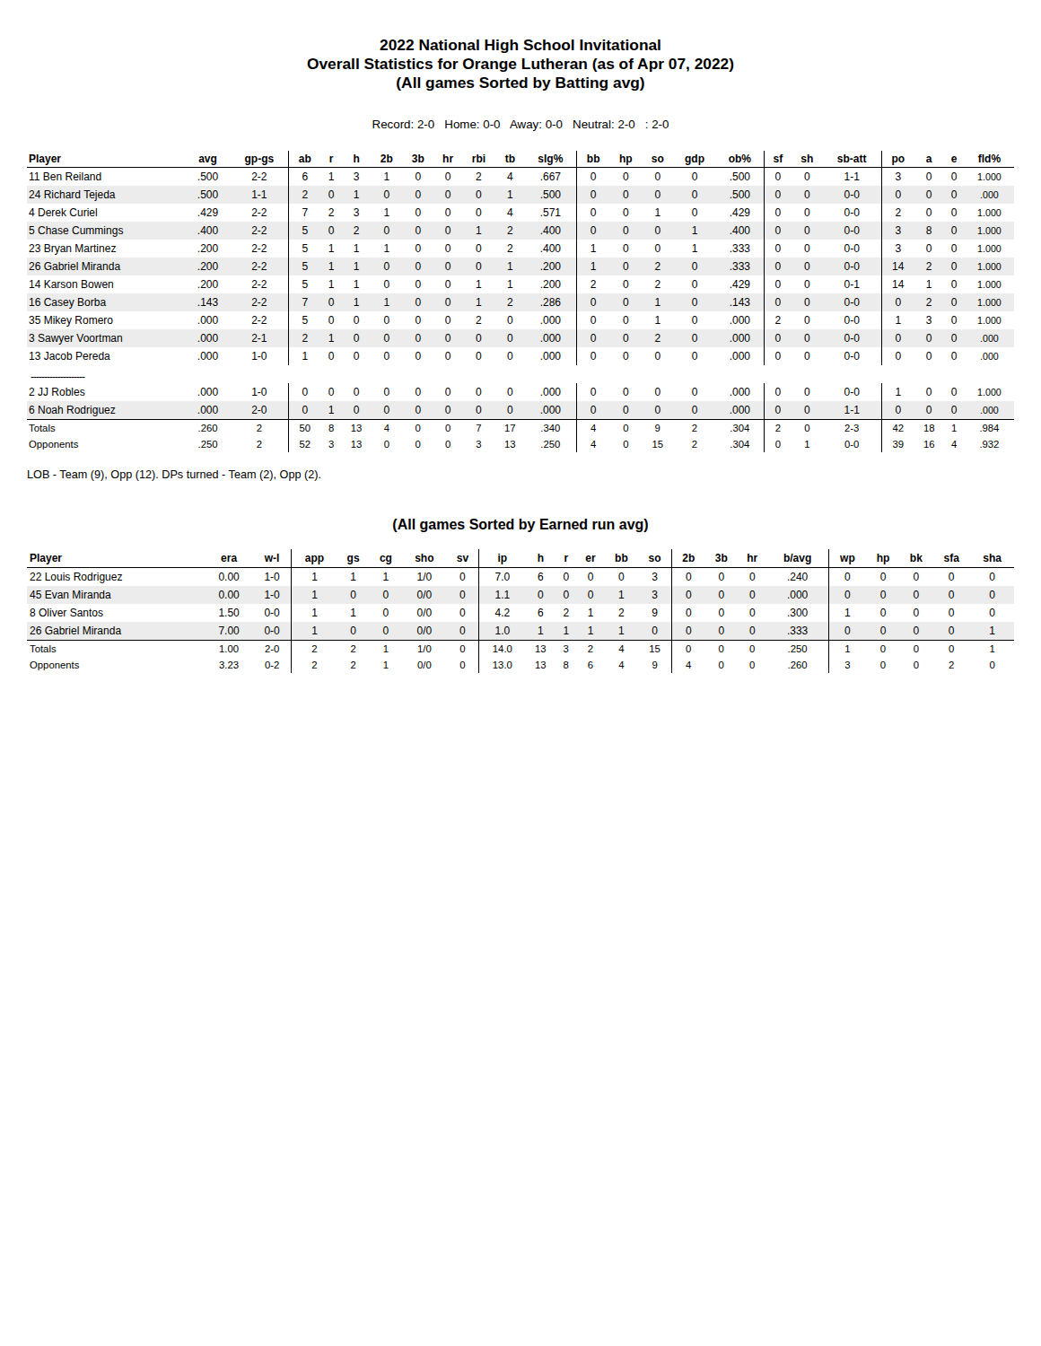2022 National High School Invitational
Overall Statistics for Orange Lutheran (as of Apr 07, 2022)
(All games Sorted by Batting avg)
Record: 2-0 Home: 0-0 Away: 0-0 Neutral: 2-0 : 2-0
| Player | avg | gp-gs | ab | r | h | 2b | 3b | hr | rbi | tb | slg% | bb | hp | so | gdp | ob% | sf | sh | sb-att | po | a | e | fld% |
| --- | --- | --- | --- | --- | --- | --- | --- | --- | --- | --- | --- | --- | --- | --- | --- | --- | --- | --- | --- | --- | --- | --- | --- |
| 11 Ben Reiland | .500 | 2-2 | 6 | 1 | 3 | 1 | 0 | 0 | 2 | 4 | .667 | 0 | 0 | 0 | 0 | .500 | 0 | 0 | 1-1 | 3 | 0 | 0 | 1.000 |
| 24 Richard Tejeda | .500 | 1-1 | 2 | 0 | 1 | 0 | 0 | 0 | 0 | 1 | .500 | 0 | 0 | 0 | 0 | .500 | 0 | 0 | 0-0 | 0 | 0 | 0 | .000 |
| 4 Derek Curiel | .429 | 2-2 | 7 | 2 | 3 | 1 | 0 | 0 | 0 | 4 | .571 | 0 | 0 | 1 | 0 | .429 | 0 | 0 | 0-0 | 2 | 0 | 0 | 1.000 |
| 5 Chase Cummings | .400 | 2-2 | 5 | 0 | 2 | 0 | 0 | 0 | 1 | 2 | .400 | 0 | 0 | 0 | 1 | .400 | 0 | 0 | 0-0 | 3 | 8 | 0 | 1.000 |
| 23 Bryan Martinez | .200 | 2-2 | 5 | 1 | 1 | 1 | 0 | 0 | 0 | 2 | .400 | 1 | 0 | 0 | 1 | .333 | 0 | 0 | 0-0 | 3 | 0 | 0 | 1.000 |
| 26 Gabriel Miranda | .200 | 2-2 | 5 | 1 | 1 | 0 | 0 | 0 | 0 | 1 | .200 | 1 | 0 | 2 | 0 | .333 | 0 | 0 | 0-0 | 14 | 2 | 0 | 1.000 |
| 14 Karson Bowen | .200 | 2-2 | 5 | 1 | 1 | 0 | 0 | 0 | 1 | 1 | .200 | 2 | 0 | 2 | 0 | .429 | 0 | 0 | 0-1 | 14 | 1 | 0 | 1.000 |
| 16 Casey Borba | .143 | 2-2 | 7 | 0 | 1 | 1 | 0 | 0 | 1 | 2 | .286 | 0 | 0 | 1 | 0 | .143 | 0 | 0 | 0-0 | 0 | 2 | 0 | 1.000 |
| 35 Mikey Romero | .000 | 2-2 | 5 | 0 | 0 | 0 | 0 | 0 | 2 | 0 | .000 | 0 | 0 | 1 | 0 | .000 | 2 | 0 | 0-0 | 1 | 3 | 0 | 1.000 |
| 3 Sawyer Voortman | .000 | 2-1 | 2 | 1 | 0 | 0 | 0 | 0 | 0 | 0 | .000 | 0 | 0 | 2 | 0 | .000 | 0 | 0 | 0-0 | 0 | 0 | 0 | .000 |
| 13 Jacob Pereda | .000 | 1-0 | 1 | 0 | 0 | 0 | 0 | 0 | 0 | 0 | .000 | 0 | 0 | 0 | 0 | .000 | 0 | 0 | 0-0 | 0 | 0 | 0 | .000 |
| -------------------- |
| 2 JJ Robles | .000 | 1-0 | 0 | 0 | 0 | 0 | 0 | 0 | 0 | 0 | .000 | 0 | 0 | 0 | 0 | .000 | 0 | 0 | 0-0 | 1 | 0 | 0 | 1.000 |
| 6 Noah Rodriguez | .000 | 2-0 | 0 | 1 | 0 | 0 | 0 | 0 | 0 | 0 | .000 | 0 | 0 | 0 | 0 | .000 | 0 | 0 | 1-1 | 0 | 0 | 0 | .000 |
| Totals | .260 | 2 | 50 | 8 | 13 | 4 | 0 | 0 | 7 | 17 | .340 | 4 | 0 | 9 | 2 | .304 | 2 | 0 | 2-3 | 42 | 18 | 1 | .984 |
| Opponents | .250 | 2 | 52 | 3 | 13 | 0 | 0 | 0 | 3 | 13 | .250 | 4 | 0 | 15 | 2 | .304 | 0 | 1 | 0-0 | 39 | 16 | 4 | .932 |
LOB - Team (9), Opp (12). DPs turned - Team (2), Opp (2).
(All games Sorted by Earned run avg)
| Player | era | w-l | app | gs | cg | sho | sv | ip | h | r | er | bb | so | 2b | 3b | hr | b/avg | wp | hp | bk | sfa | sha |
| --- | --- | --- | --- | --- | --- | --- | --- | --- | --- | --- | --- | --- | --- | --- | --- | --- | --- | --- | --- | --- | --- | --- |
| 22 Louis Rodriguez | 0.00 | 1-0 | 1 | 1 | 1 | 1/0 | 0 | 7.0 | 6 | 0 | 0 | 0 | 3 | 0 | 0 | 0 | .240 | 0 | 0 | 0 | 0 | 0 |
| 45 Evan Miranda | 0.00 | 1-0 | 1 | 0 | 0 | 0/0 | 0 | 1.1 | 0 | 0 | 0 | 1 | 3 | 0 | 0 | 0 | .000 | 0 | 0 | 0 | 0 | 0 |
| 8 Oliver Santos | 1.50 | 0-0 | 1 | 1 | 0 | 0/0 | 0 | 4.2 | 6 | 2 | 1 | 2 | 9 | 0 | 0 | 0 | .300 | 1 | 0 | 0 | 0 | 0 |
| 26 Gabriel Miranda | 7.00 | 0-0 | 1 | 0 | 0 | 0/0 | 0 | 1.0 | 1 | 1 | 1 | 1 | 0 | 0 | 0 | 0 | .333 | 0 | 0 | 0 | 0 | 1 |
| Totals | 1.00 | 2-0 | 2 | 2 | 1 | 1/0 | 0 | 14.0 | 13 | 3 | 2 | 4 | 15 | 0 | 0 | 0 | .250 | 1 | 0 | 0 | 0 | 1 |
| Opponents | 3.23 | 0-2 | 2 | 2 | 1 | 0/0 | 0 | 13.0 | 13 | 8 | 6 | 4 | 9 | 4 | 0 | 0 | .260 | 3 | 0 | 0 | 2 | 0 |